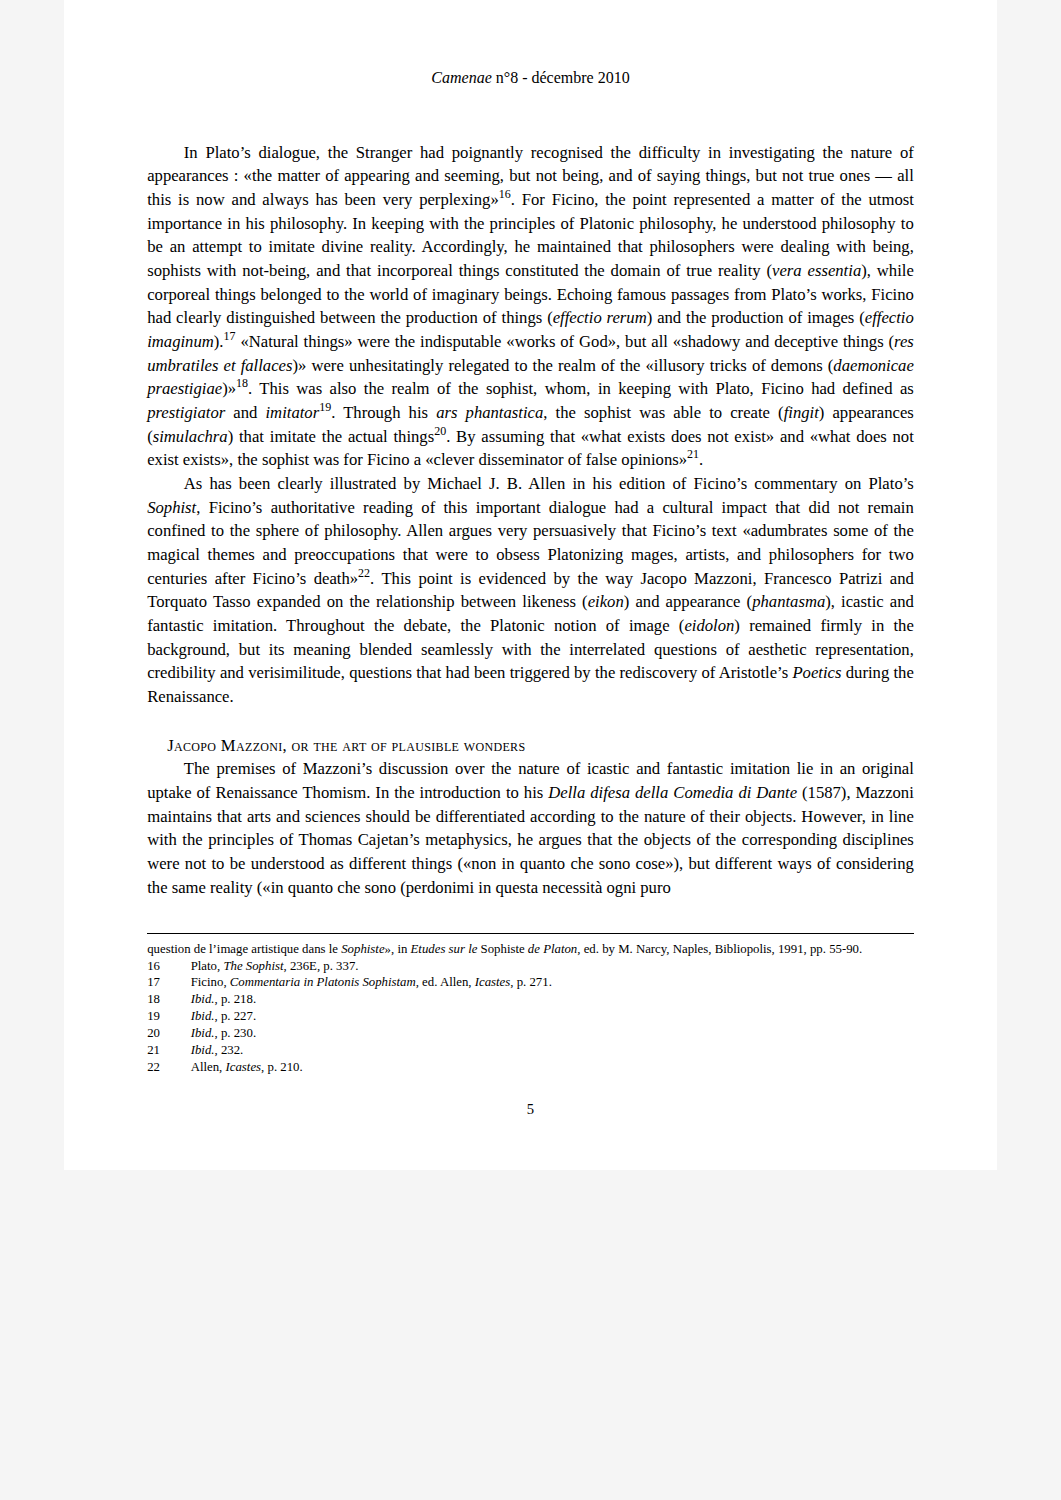Camenae n°8 - décembre 2010
In Plato’s dialogue, the Stranger had poignantly recognised the difficulty in investigating the nature of appearances : «the matter of appearing and seeming, but not being, and of saying things, but not true ones — all this is now and always has been very perplexing»16. For Ficino, the point represented a matter of the utmost importance in his philosophy. In keeping with the principles of Platonic philosophy, he understood philosophy to be an attempt to imitate divine reality. Accordingly, he maintained that philosophers were dealing with being, sophists with not-being, and that incorporeal things constituted the domain of true reality (vera essentia), while corporeal things belonged to the world of imaginary beings. Echoing famous passages from Plato’s works, Ficino had clearly distinguished between the production of things (effectio rerum) and the production of images (effectio imaginum).17 «Natural things» were the indisputable «works of God», but all «shadowy and deceptive things (res umbratiles et fallaces)» were unhesitatingly relegated to the realm of the «illusory tricks of demons (daemonicae praestigiae)»18. This was also the realm of the sophist, whom, in keeping with Plato, Ficino had defined as prestigiator and imitator19. Through his ars phantastica, the sophist was able to create (fingit) appearances (simulachra) that imitate the actual things20. By assuming that «what exists does not exist» and «what does not exist exists», the sophist was for Ficino a «clever disseminator of false opinions»21.
As has been clearly illustrated by Michael J. B. Allen in his edition of Ficino’s commentary on Plato’s Sophist, Ficino’s authoritative reading of this important dialogue had a cultural impact that did not remain confined to the sphere of philosophy. Allen argues very persuasively that Ficino’s text «adumbrates some of the magical themes and preoccupations that were to obsess Platonizing mages, artists, and philosophers for two centuries after Ficino’s death»22. This point is evidenced by the way Jacopo Mazzoni, Francesco Patrizi and Torquato Tasso expanded on the relationship between likeness (eikon) and appearance (phantasma), icastic and fantastic imitation. Throughout the debate, the Platonic notion of image (eidolon) remained firmly in the background, but its meaning blended seamlessly with the interrelated questions of aesthetic representation, credibility and verisimilitude, questions that had been triggered by the rediscovery of Aristotle’s Poetics during the Renaissance.
Jacopo Mazzoni, or the art of plausible wonders
The premises of Mazzoni’s discussion over the nature of icastic and fantastic imitation lie in an original uptake of Renaissance Thomism. In the introduction to his Della difesa della Comedia di Dante (1587), Mazzoni maintains that arts and sciences should be differentiated according to the nature of their objects. However, in line with the principles of Thomas Cajetan’s metaphysics, he argues that the objects of the corresponding disciplines were not to be understood as different things («non in quanto che sono cose»), but different ways of considering the same reality («in quanto che sono (perdonimi in questa necessità ogni puro
question de l’image artistique dans le Sophiste», in Etudes sur le Sophiste de Platon, ed. by M. Narcy, Naples, Bibliopolis, 1991, pp. 55-90.
16 Plato, The Sophist, 236E, p. 337.
17 Ficino, Commentaria in Platonis Sophistam, ed. Allen, Icastes, p. 271.
18 Ibid., p. 218.
19 Ibid., p. 227.
20 Ibid., p. 230.
21 Ibid., 232.
22 Allen, Icastes, p. 210.
5